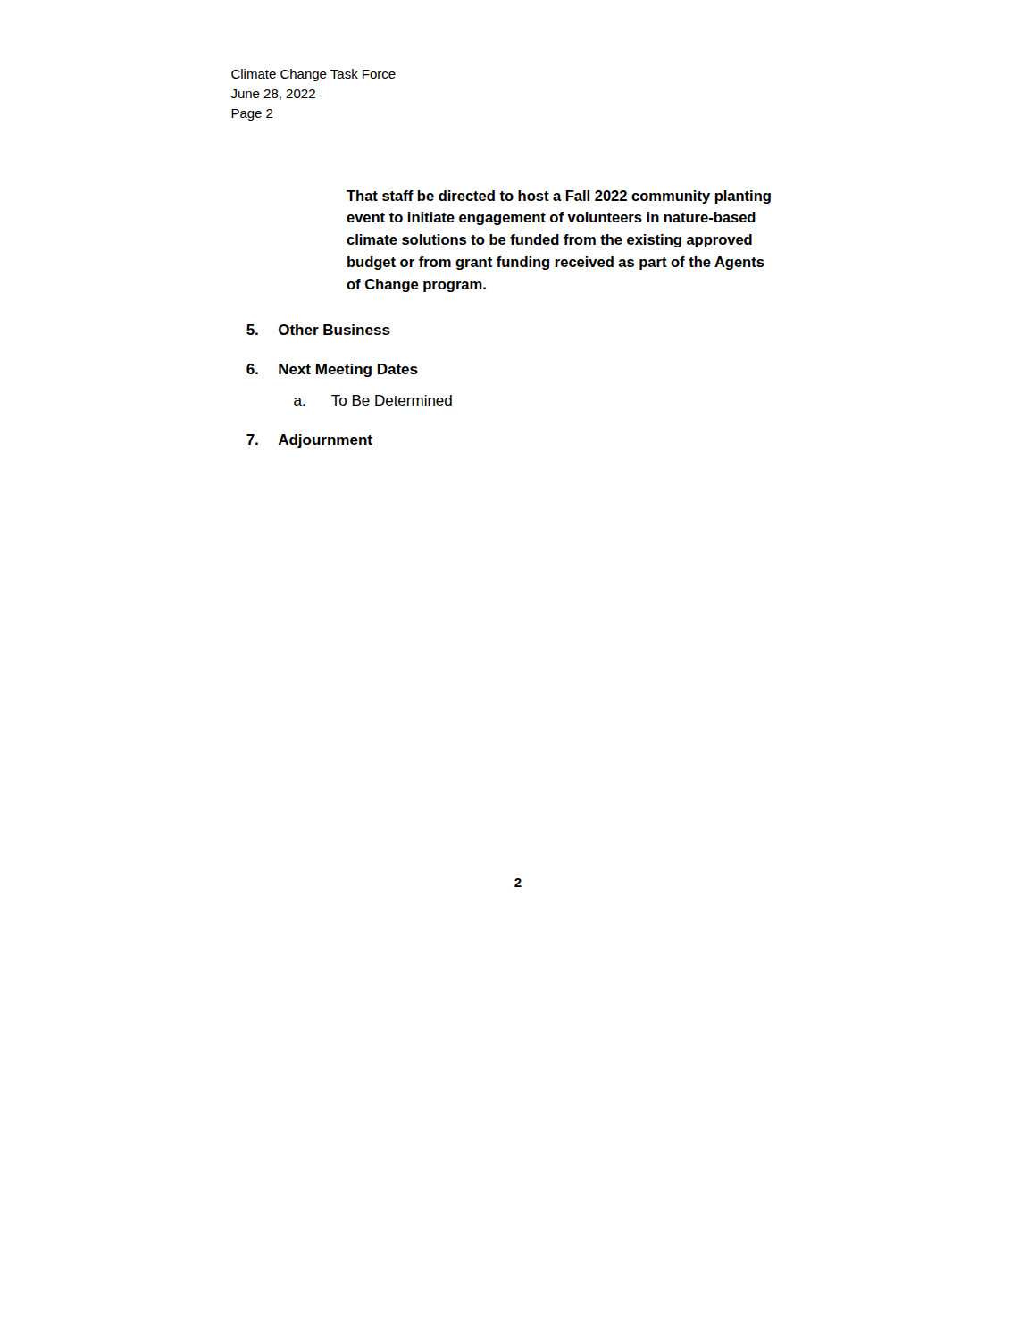Climate Change Task Force
June 28, 2022
Page 2
That staff be directed to host a Fall 2022 community planting event to initiate engagement of volunteers in nature-based climate solutions to be funded from the existing approved budget or from grant funding received as part of the Agents of Change program.
5. Other Business
6. Next Meeting Dates
a. To Be Determined
7. Adjournment
2